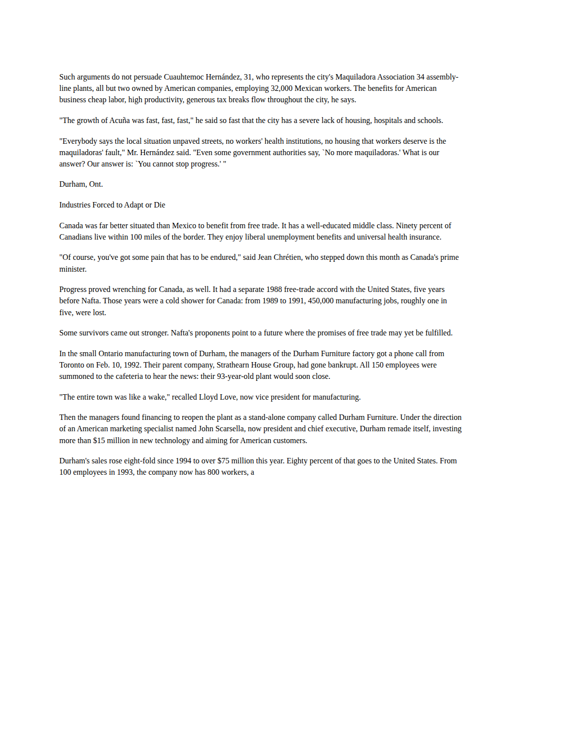Such arguments do not persuade Cuauhtemoc Hernández, 31, who represents the city's Maquiladora Association 34 assembly-line plants, all but two owned by American companies, employing 32,000 Mexican workers. The benefits for American business cheap labor, high productivity, generous tax breaks flow throughout the city, he says.
"The growth of Acuña was fast, fast, fast," he said so fast that the city has a severe lack of housing, hospitals and schools.
"Everybody says the local situation unpaved streets, no workers' health institutions, no housing that workers deserve is the maquiladoras' fault," Mr. Hernández said. "Even some government authorities say, `No more maquiladoras.' What is our answer? Our answer is: `You cannot stop progress.' "
Durham, Ont.
Industries Forced to Adapt or Die
Canada was far better situated than Mexico to benefit from free trade. It has a well-educated middle class. Ninety percent of Canadians live within 100 miles of the border. They enjoy liberal unemployment benefits and universal health insurance.
"Of course, you've got some pain that has to be endured," said Jean Chrétien, who stepped down this month as Canada's prime minister.
Progress proved wrenching for Canada, as well. It had a separate 1988 free-trade accord with the United States, five years before Nafta. Those years were a cold shower for Canada: from 1989 to 1991, 450,000 manufacturing jobs, roughly one in five, were lost.
Some survivors came out stronger. Nafta's proponents point to a future where the promises of free trade may yet be fulfilled.
In the small Ontario manufacturing town of Durham, the managers of the Durham Furniture factory got a phone call from Toronto on Feb. 10, 1992. Their parent company, Strathearn House Group, had gone bankrupt. All 150 employees were summoned to the cafeteria to hear the news: their 93-year-old plant would soon close.
"The entire town was like a wake," recalled Lloyd Love, now vice president for manufacturing.
Then the managers found financing to reopen the plant as a stand-alone company called Durham Furniture. Under the direction of an American marketing specialist named John Scarsella, now president and chief executive, Durham remade itself, investing more than $15 million in new technology and aiming for American customers.
Durham's sales rose eight-fold since 1994 to over $75 million this year. Eighty percent of that goes to the United States. From 100 employees in 1993, the company now has 800 workers, a